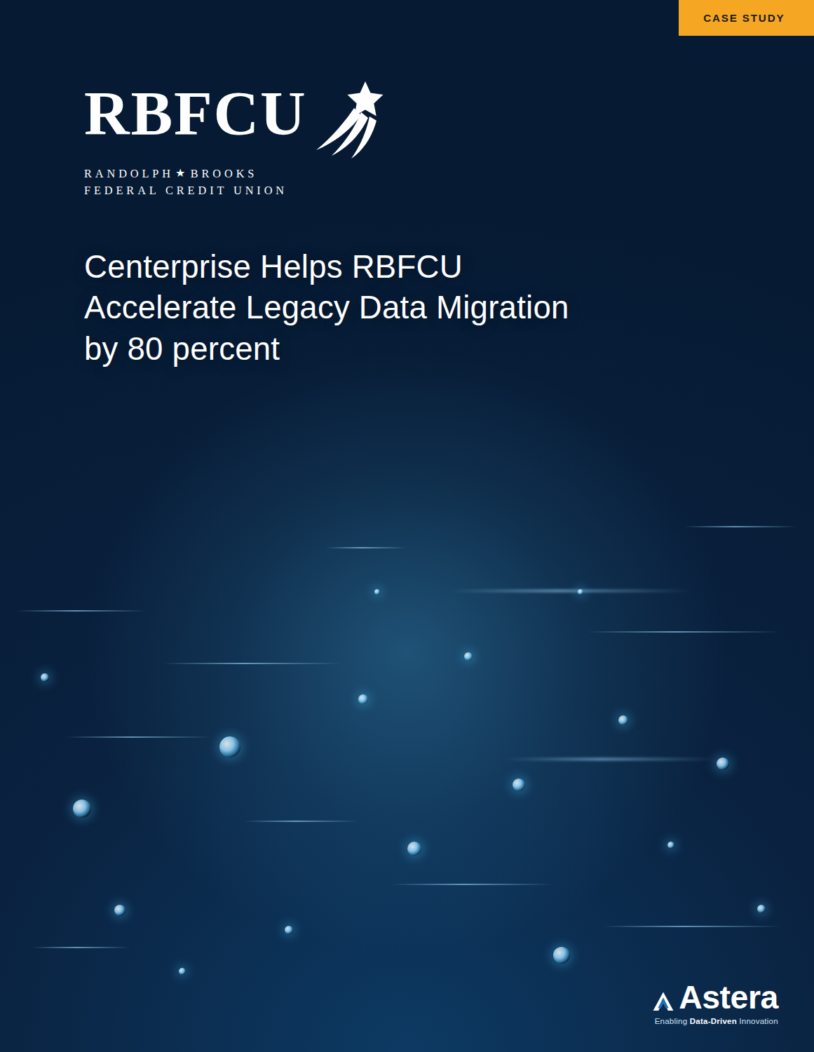Case Study
RBFCU
RANDOLPH★BROOKS
FEDERAL CREDIT UNION
Centerprise Helps RBFCU
Accelerate Legacy Data Migration
by 80 percent
Astera
Enabling Data-Driven Innovation